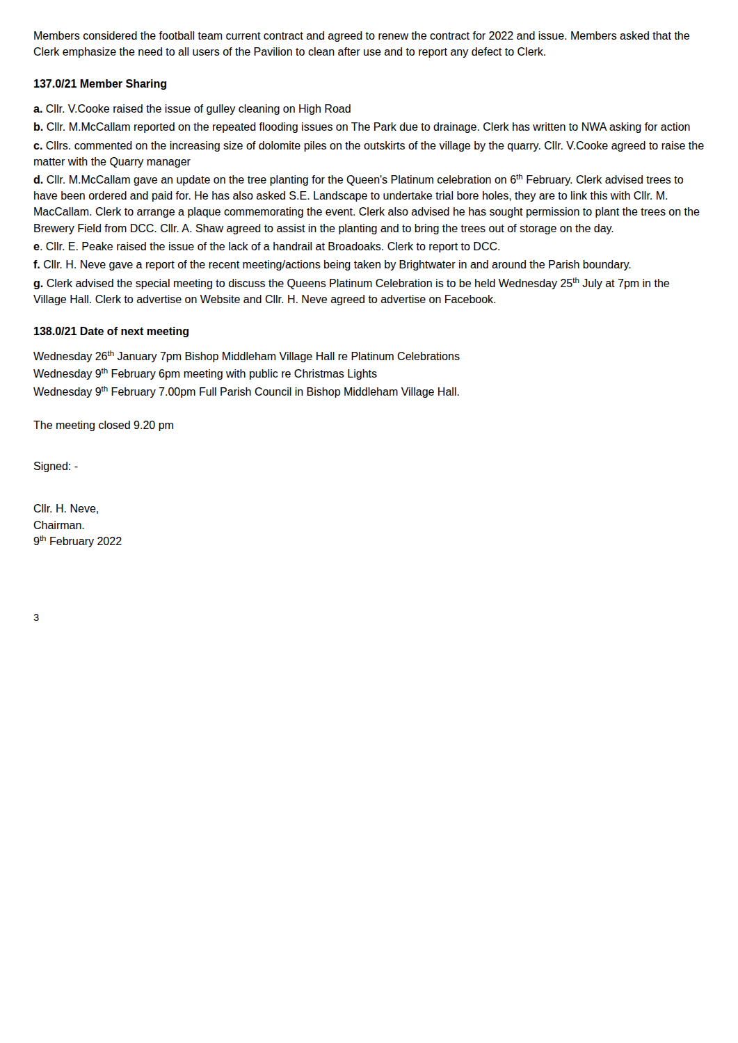Members considered the football team current contract and agreed to renew the contract for 2022 and issue. Members asked that the Clerk emphasize the need to all users of the Pavilion to clean after use and to report any defect to Clerk.
137.0/21 Member Sharing
a. Cllr. V.Cooke raised the issue of gulley cleaning on High Road
b. Cllr. M.McCallam reported on the repeated flooding issues on The Park due to drainage. Clerk has written to NWA asking for action
c. Cllrs. commented on the increasing size of dolomite piles on the outskirts of the village by the quarry. Cllr. V.Cooke agreed to raise the matter with the Quarry manager
d. Cllr. M.McCallam gave an update on the tree planting for the Queen's Platinum celebration on 6th February. Clerk advised trees to have been ordered and paid for. He has also asked S.E. Landscape to undertake trial bore holes, they are to link this with Cllr. M. MacCallam. Clerk to arrange a plaque commemorating the event. Clerk also advised he has sought permission to plant the trees on the Brewery Field from DCC. Cllr. A. Shaw agreed to assist in the planting and to bring the trees out of storage on the day.
e. Cllr. E. Peake raised the issue of the lack of a handrail at Broadoaks. Clerk to report to DCC.
f. Cllr. H. Neve gave a report of the recent meeting/actions being taken by Brightwater in and around the Parish boundary.
g. Clerk advised the special meeting to discuss the Queens Platinum Celebration is to be held Wednesday 25th July at 7pm in the Village Hall. Clerk to advertise on Website and Cllr. H. Neve agreed to advertise on Facebook.
138.0/21 Date of next meeting
Wednesday 26th January 7pm Bishop Middleham Village Hall re Platinum Celebrations
Wednesday 9th February 6pm meeting with public re Christmas Lights
Wednesday 9th February 7.00pm Full Parish Council in Bishop Middleham Village Hall.
The meeting closed 9.20 pm
Signed: -
Cllr. H. Neve,
Chairman.
9th February 2022
3